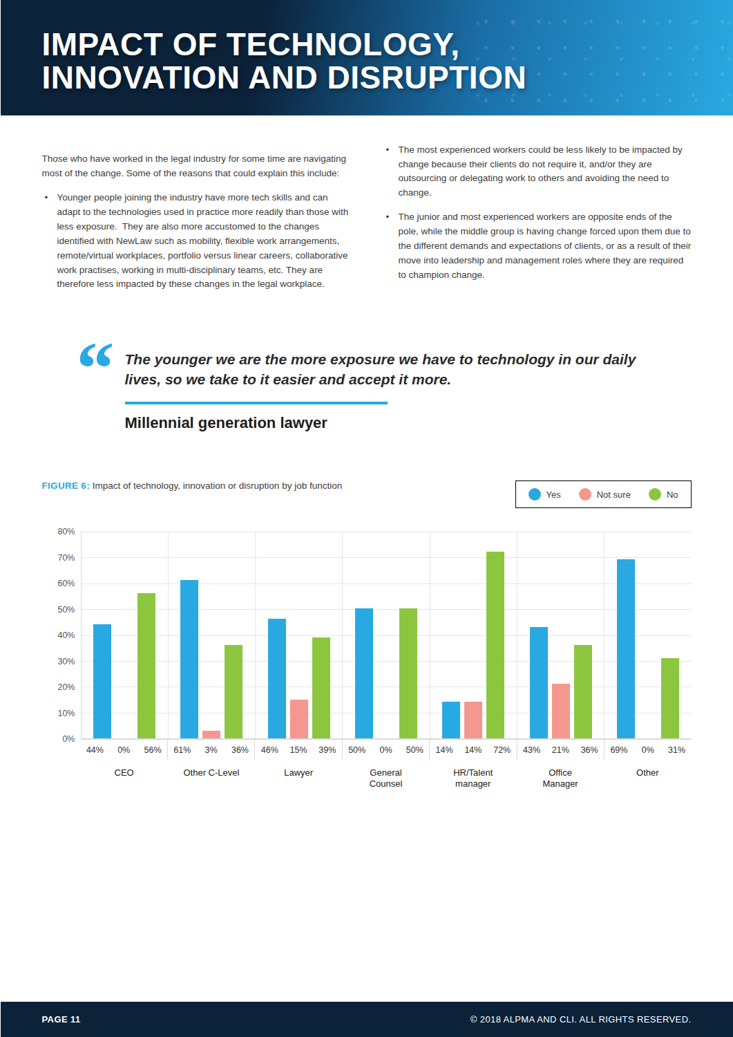Impact of technology,
innovation and disruption
Those who have worked in the legal industry for some time are navigating most of the change. Some of the reasons that could explain this include:
Younger people joining the industry have more tech skills and can adapt to the technologies used in practice more readily than those with less exposure. They are also more accustomed to the changes identified with NewLaw such as mobility, flexible work arrangements, remote/virtual workplaces, portfolio versus linear careers, collaborative work practises, working in multi-disciplinary teams, etc. They are therefore less impacted by these changes in the legal workplace.
The most experienced workers could be less likely to be impacted by change because their clients do not require it, and/or they are outsourcing or delegating work to others and avoiding the need to change.
The junior and most experienced workers are opposite ends of the pole, while the middle group is having change forced upon them due to the different demands and expectations of clients, or as a result of their move into leadership and management roles where they are required to champion change.
“
The younger we are the more exposure we have to technology in our daily lives, so we take to it easier and accept it more.
Millennial generation lawyer
FIGURE 6: Impact of technology, innovation or disruption by job function
Yes Not sure No
80%
70%
60%
50%
40%
30%
20%
10%
0%
44% 0% 56%
61% 3% 36%
46% 15% 39%
50% 0% 50%
14% 14% 72%
43% 21% 36%
69% 0% 31%
CEO
Other C-Level
Lawyer
General
Counsel
HR/Talent
manager
Office
Manager
Other
PAGE 11
© 2018 ALPMA AND CLI. ALL RIGHTS RESERVED.